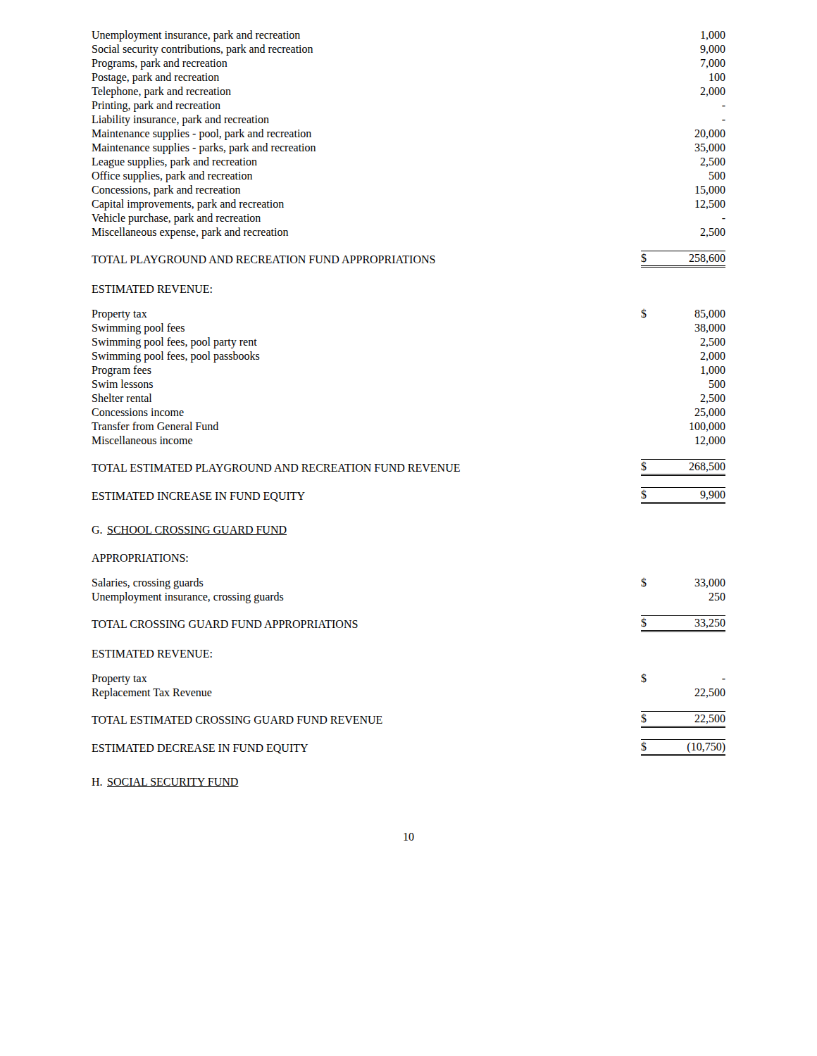| Unemployment insurance, park and recreation | | 1,000 |
| Social security contributions, park and recreation | | 9,000 |
| Programs, park and recreation | | 7,000 |
| Postage, park and recreation | | 100 |
| Telephone, park and recreation | | 2,000 |
| Printing, park and recreation | | - |
| Liability insurance, park and recreation | | - |
| Maintenance supplies - pool, park and recreation | | 20,000 |
| Maintenance supplies - parks, park and recreation | | 35,000 |
| League supplies, park and recreation | | 2,500 |
| Office supplies, park and recreation | | 500 |
| Concessions, park and recreation | | 15,000 |
| Capital improvements, park and recreation | | 12,500 |
| Vehicle purchase, park and recreation | | - |
| Miscellaneous expense, park and recreation | | 2,500 |
| TOTAL PLAYGROUND AND RECREATION FUND APPROPRIATIONS | $ | 258,600 |
ESTIMATED REVENUE:
| Property tax | $ | 85,000 |
| Swimming pool fees | | 38,000 |
| Swimming pool fees, pool party rent | | 2,500 |
| Swimming pool fees, pool passbooks | | 2,000 |
| Program fees | | 1,000 |
| Swim lessons | | 500 |
| Shelter rental | | 2,500 |
| Concessions income | | 25,000 |
| Transfer from General Fund | | 100,000 |
| Miscellaneous income | | 12,000 |
| TOTAL ESTIMATED PLAYGROUND AND RECREATION FUND REVENUE | $ | 268,500 |
| ESTIMATED INCREASE IN FUND EQUITY | $ | 9,900 |
G. SCHOOL CROSSING GUARD FUND
APPROPRIATIONS:
| Salaries, crossing guards | $ | 33,000 |
| Unemployment insurance, crossing guards | | 250 |
| TOTAL CROSSING GUARD FUND APPROPRIATIONS | $ | 33,250 |
ESTIMATED REVENUE:
| Property tax | $ | - |
| Replacement Tax Revenue | | 22,500 |
| TOTAL ESTIMATED CROSSING GUARD FUND REVENUE | $ | 22,500 |
| ESTIMATED DECREASE IN FUND EQUITY | $ | (10,750) |
H. SOCIAL SECURITY FUND
10